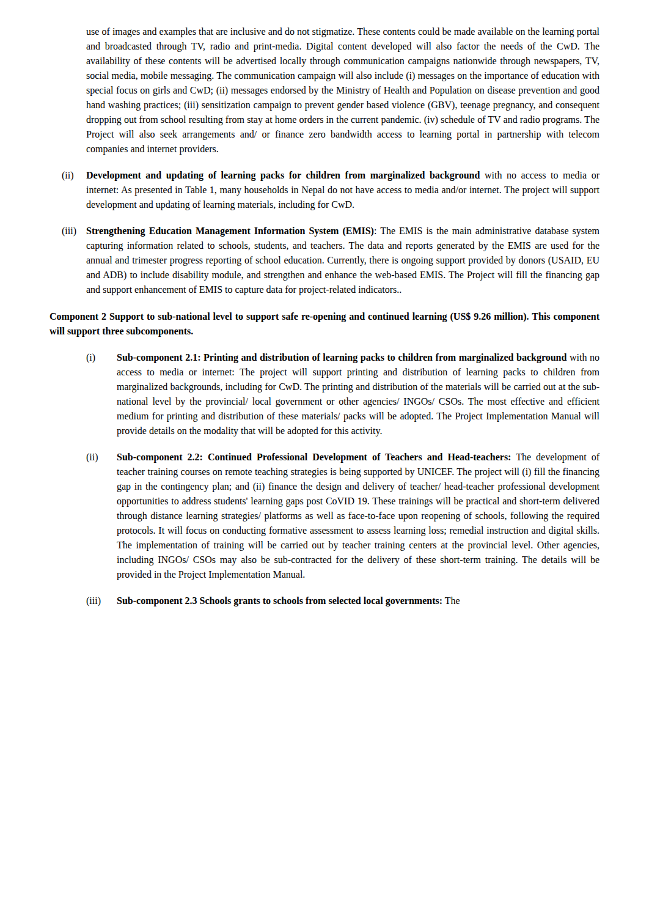use of images and examples that are inclusive and do not stigmatize. These contents could be made available on the learning portal and broadcasted through TV, radio and print-media. Digital content developed will also factor the needs of the CwD. The availability of these contents will be advertised locally through communication campaigns nationwide through newspapers, TV, social media, mobile messaging. The communication campaign will also include (i) messages on the importance of education with special focus on girls and CwD; (ii) messages endorsed by the Ministry of Health and Population on disease prevention and good hand washing practices; (iii) sensitization campaign to prevent gender based violence (GBV), teenage pregnancy, and consequent dropping out from school resulting from stay at home orders in the current pandemic. (iv) schedule of TV and radio programs. The Project will also seek arrangements and/ or finance zero bandwidth access to learning portal in partnership with telecom companies and internet providers.
(ii)
Development and updating of learning packs for children from marginalized background with no access to media or internet: As presented in Table 1, many households in Nepal do not have access to media and/or internet. The project will support development and updating of learning materials, including for CwD.
(iii)
Strengthening Education Management Information System (EMIS): The EMIS is the main administrative database system capturing information related to schools, students, and teachers. The data and reports generated by the EMIS are used for the annual and trimester progress reporting of school education. Currently, there is ongoing support provided by donors (USAID, EU and ADB) to include disability module, and strengthen and enhance the web-based EMIS. The Project will fill the financing gap and support enhancement of EMIS to capture data for project-related indicators..
Component 2 Support to sub-national level to support safe re-opening and continued learning (US$ 9.26 million). This component will support three subcomponents.
(i)
Sub-component 2.1: Printing and distribution of learning packs to children from marginalized background with no access to media or internet: The project will support printing and distribution of learning packs to children from marginalized backgrounds, including for CwD. The printing and distribution of the materials will be carried out at the sub-national level by the provincial/ local government or other agencies/ INGOs/ CSOs. The most effective and efficient medium for printing and distribution of these materials/ packs will be adopted. The Project Implementation Manual will provide details on the modality that will be adopted for this activity.
(ii)
Sub-component 2.2: Continued Professional Development of Teachers and Head-teachers: The development of teacher training courses on remote teaching strategies is being supported by UNICEF. The project will (i) fill the financing gap in the contingency plan; and (ii) finance the design and delivery of teacher/ head-teacher professional development opportunities to address students' learning gaps post CoVID 19. These trainings will be practical and short-term delivered through distance learning strategies/ platforms as well as face-to-face upon reopening of schools, following the required protocols. It will focus on conducting formative assessment to assess learning loss; remedial instruction and digital skills. The implementation of training will be carried out by teacher training centers at the provincial level. Other agencies, including INGOs/ CSOs may also be sub-contracted for the delivery of these short-term training. The details will be provided in the Project Implementation Manual.
(iii)
Sub-component 2.3 Schools grants to schools from selected local governments: The